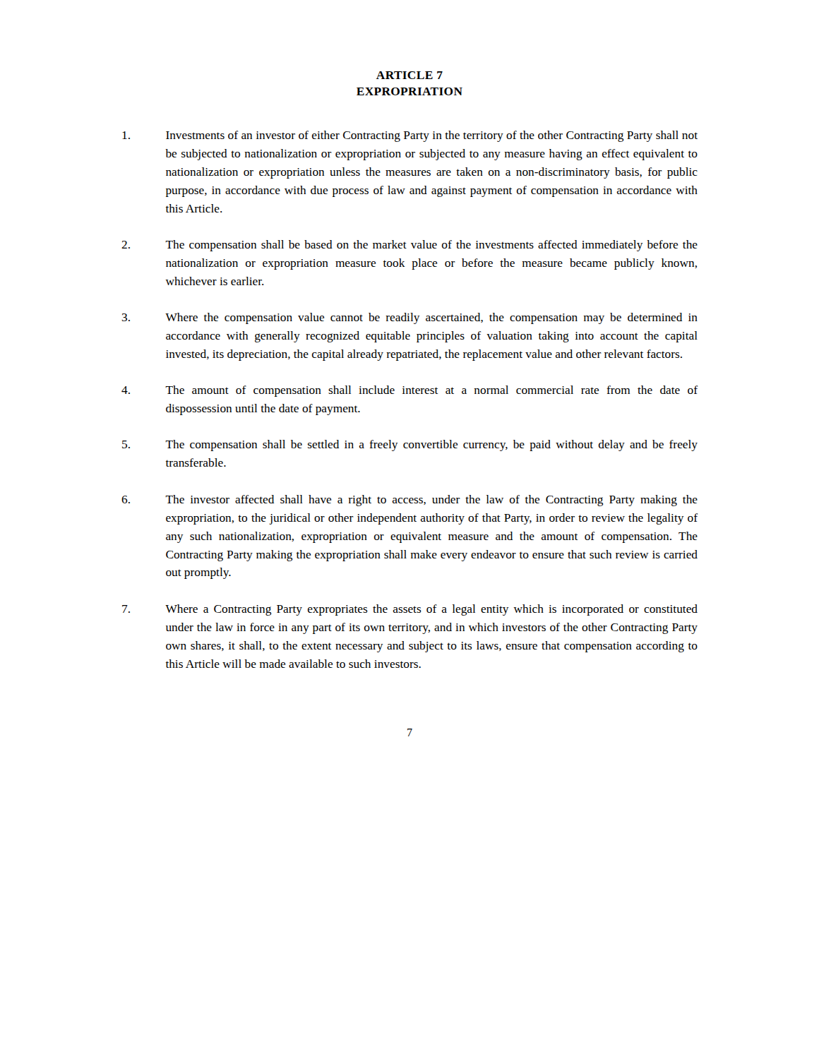ARTICLE 7 EXPROPRIATION
1.
Investments of an investor of either Contracting Party in the territory of the other Contracting Party shall not be subjected to nationalization or expropriation or subjected to any measure having an effect equivalent to nationalization or expropriation unless the measures are taken on a non-discriminatory basis, for public purpose, in accordance with due process of law and against payment of compensation in accordance with this Article.
2.
The compensation shall be based on the market value of the investments affected immediately before the nationalization or expropriation measure took place or before the measure became publicly known, whichever is earlier.
3.
Where the compensation value cannot be readily ascertained, the compensation may be determined in accordance with generally recognized equitable principles of valuation taking into account the capital invested, its depreciation, the capital already repatriated, the replacement value and other relevant factors.
4.
The amount of compensation shall include interest at a normal commercial rate from the date of dispossession until the date of payment.
5.
The compensation shall be settled in a freely convertible currency, be paid without delay and be freely transferable.
6.
The investor affected shall have a right to access, under the law of the Contracting Party making the expropriation, to the juridical or other independent authority of that Party, in order to review the legality of any such nationalization, expropriation or equivalent measure and the amount of compensation. The Contracting Party making the expropriation shall make every endeavor to ensure that such review is carried out promptly.
7.
Where a Contracting Party expropriates the assets of a legal entity which is incorporated or constituted under the law in force in any part of its own territory, and in which investors of the other Contracting Party own shares, it shall, to the extent necessary and subject to its laws, ensure that compensation according to this Article will be made available to such investors.
7